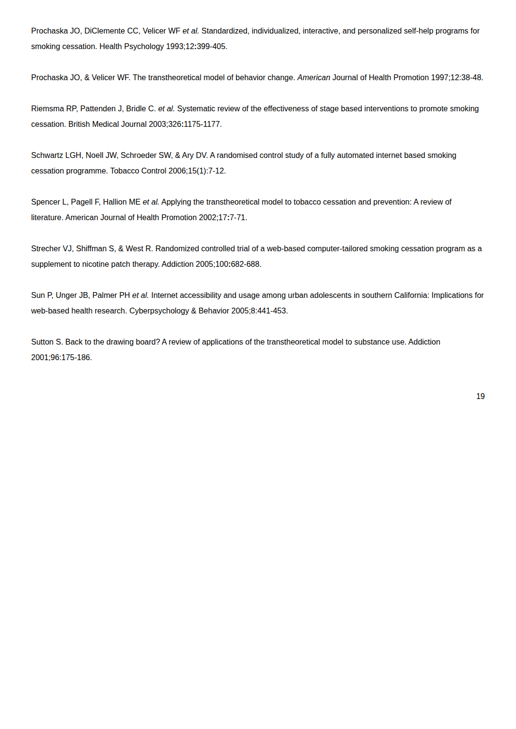Prochaska JO, DiClemente CC, Velicer WF et al. Standardized, individualized, interactive, and personalized self-help programs for smoking cessation. Health Psychology 1993;12: 399-405.
Prochaska JO, & Velicer WF. The transtheoretical model of behavior change. American Journal of Health Promotion 1997;12:38-48.
Riemsma RP, Pattenden J, Bridle C. et al. Systematic review of the effectiveness of stage based interventions to promote smoking cessation. British Medical Journal 2003;326: 1175-1177.
Schwartz LGH, Noell JW, Schroeder SW, & Ary DV. A randomised control study of a fully automated internet based smoking cessation programme. Tobacco Control 2006;15(1):7-12.
Spencer L, Pagell F, Hallion ME et al. Applying the transtheoretical model to tobacco cessation and prevention: A review of literature. American Journal of Health Promotion 2002;17: 7-71.
Strecher VJ, Shiffman S, & West R. Randomized controlled trial of a web-based computer-tailored smoking cessation program as a supplement to nicotine patch therapy. Addiction 2005;100: 682-688.
Sun P, Unger JB, Palmer PH et al. Internet accessibility and usage among urban adolescents in southern California: Implications for web-based health research. Cyberpsychology & Behavior 2005;8:441-453.
Sutton S. Back to the drawing board? A review of applications of the transtheoretical model to substance use. Addiction 2001;96:175-186.
19